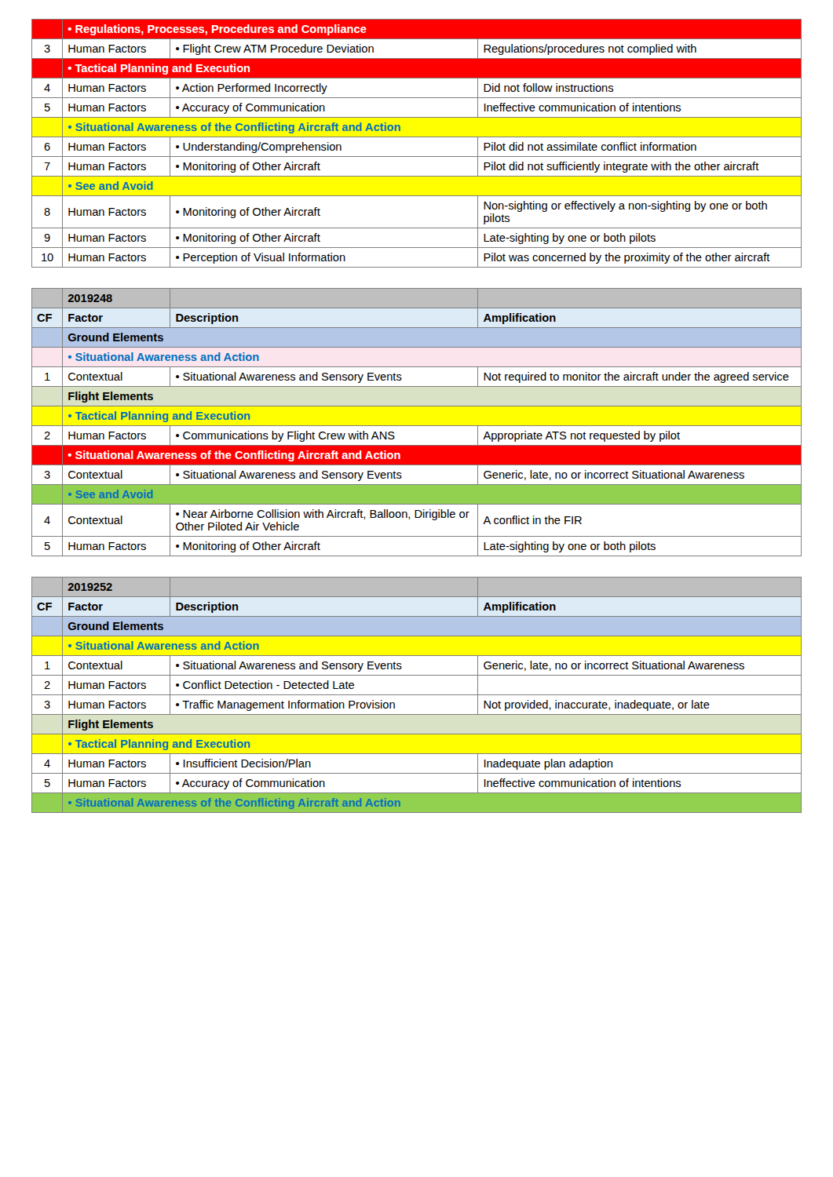| | • Regulations, Processes, Procedures and Compliance |
| 3 | Human Factors | • Flight Crew ATM Procedure Deviation | Regulations/procedures not complied with |
| | • Tactical Planning and Execution |
| 4 | Human Factors | • Action Performed Incorrectly | Did not follow instructions |
| 5 | Human Factors | • Accuracy of Communication | Ineffective communication of intentions |
| | • Situational Awareness of the Conflicting Aircraft and Action |
| 6 | Human Factors | • Understanding/Comprehension | Pilot did not assimilate conflict information |
| 7 | Human Factors | • Monitoring of Other Aircraft | Pilot did not sufficiently integrate with the other aircraft |
| | • See and Avoid |
| 8 | Human Factors | • Monitoring of Other Aircraft | Non-sighting or effectively a non-sighting by one or both pilots |
| 9 | Human Factors | • Monitoring of Other Aircraft | Late-sighting by one or both pilots |
| 10 | Human Factors | • Perception of Visual Information | Pilot was concerned by the proximity of the other aircraft |
| | 2019248 | | |
| CF | Factor | Description | Amplification |
| | Ground Elements |
| | • Situational Awareness and Action |
| 1 | Contextual | • Situational Awareness and Sensory Events | Not required to monitor the aircraft under the agreed service |
| | Flight Elements |
| | • Tactical Planning and Execution |
| 2 | Human Factors | • Communications by Flight Crew with ANS | Appropriate ATS not requested by pilot |
| | • Situational Awareness of the Conflicting Aircraft and Action |
| 3 | Contextual | • Situational Awareness and Sensory Events | Generic, late, no or incorrect Situational Awareness |
| | • See and Avoid |
| 4 | Contextual | • Near Airborne Collision with Aircraft, Balloon, Dirigible or Other Piloted Air Vehicle | A conflict in the FIR |
| 5 | Human Factors | • Monitoring of Other Aircraft | Late-sighting by one or both pilots |
| | 2019252 | | |
| CF | Factor | Description | Amplification |
| | Ground Elements |
| | • Situational Awareness and Action |
| 1 | Contextual | • Situational Awareness and Sensory Events | Generic, late, no or incorrect Situational Awareness |
| 2 | Human Factors | • Conflict Detection - Detected Late | |
| 3 | Human Factors | • Traffic Management Information Provision | Not provided, inaccurate, inadequate, or late |
| | Flight Elements |
| | • Tactical Planning and Execution |
| 4 | Human Factors | • Insufficient Decision/Plan | Inadequate plan adaption |
| 5 | Human Factors | • Accuracy of Communication | Ineffective communication of intentions |
| | • Situational Awareness of the Conflicting Aircraft and Action |